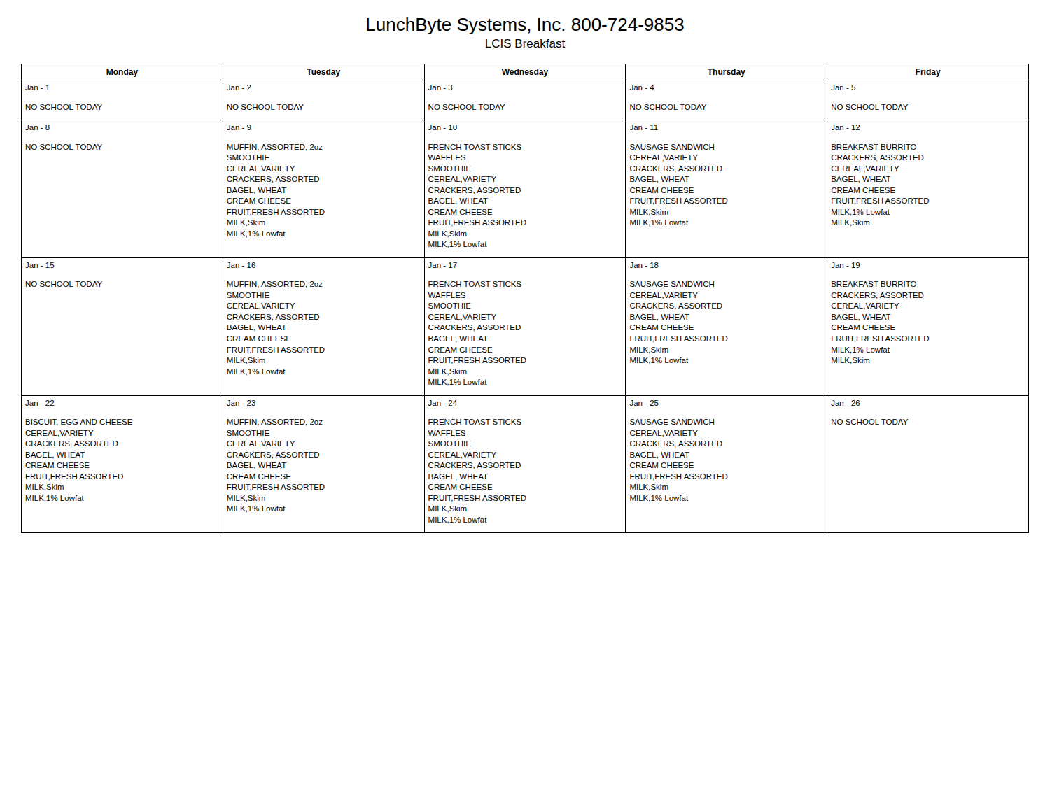LunchByte Systems, Inc. 800-724-9853
LCIS Breakfast
| Monday | Tuesday | Wednesday | Thursday | Friday |
| --- | --- | --- | --- | --- |
| Jan - 1 NO SCHOOL TODAY | Jan - 2 NO SCHOOL TODAY | Jan - 3 NO SCHOOL TODAY | Jan - 4 NO SCHOOL TODAY | Jan - 5 NO SCHOOL TODAY |
| Jan - 8 NO SCHOOL TODAY | Jan - 9 MUFFIN, ASSORTED, 2oz SMOOTHIE CEREAL,VARIETY CRACKERS, ASSORTED BAGEL, WHEAT CREAM CHEESE FRUIT,FRESH ASSORTED MILK,Skim MILK,1% Lowfat | Jan - 10 FRENCH TOAST STICKS WAFFLES SMOOTHIE CEREAL,VARIETY CRACKERS, ASSORTED BAGEL, WHEAT CREAM CHEESE FRUIT,FRESH ASSORTED MILK,Skim MILK,1% Lowfat | Jan - 11 SAUSAGE SANDWICH CEREAL,VARIETY CRACKERS, ASSORTED BAGEL, WHEAT CREAM CHEESE FRUIT,FRESH ASSORTED MILK,Skim MILK,1% Lowfat | Jan - 12 BREAKFAST BURRITO CRACKERS, ASSORTED CEREAL,VARIETY BAGEL, WHEAT CREAM CHEESE FRUIT,FRESH ASSORTED MILK,1% Lowfat MILK,Skim |
| Jan - 15 NO SCHOOL TODAY | Jan - 16 MUFFIN, ASSORTED, 2oz SMOOTHIE CEREAL,VARIETY CRACKERS, ASSORTED BAGEL, WHEAT CREAM CHEESE FRUIT,FRESH ASSORTED MILK,Skim MILK,1% Lowfat | Jan - 17 FRENCH TOAST STICKS WAFFLES SMOOTHIE CEREAL,VARIETY CRACKERS, ASSORTED BAGEL, WHEAT CREAM CHEESE FRUIT,FRESH ASSORTED MILK,Skim MILK,1% Lowfat | Jan - 18 SAUSAGE SANDWICH CEREAL,VARIETY CRACKERS, ASSORTED BAGEL, WHEAT CREAM CHEESE FRUIT,FRESH ASSORTED MILK,Skim MILK,1% Lowfat | Jan - 19 BREAKFAST BURRITO CRACKERS, ASSORTED CEREAL,VARIETY BAGEL, WHEAT CREAM CHEESE FRUIT,FRESH ASSORTED MILK,1% Lowfat MILK,Skim |
| Jan - 22 BISCUIT, EGG AND CHEESE CEREAL,VARIETY CRACKERS, ASSORTED BAGEL, WHEAT CREAM CHEESE FRUIT,FRESH ASSORTED MILK,Skim MILK,1% Lowfat | Jan - 23 MUFFIN, ASSORTED, 2oz SMOOTHIE CEREAL,VARIETY CRACKERS, ASSORTED BAGEL, WHEAT CREAM CHEESE FRUIT,FRESH ASSORTED MILK,Skim MILK,1% Lowfat | Jan - 24 FRENCH TOAST STICKS WAFFLES SMOOTHIE CEREAL,VARIETY CRACKERS, ASSORTED BAGEL, WHEAT CREAM CHEESE FRUIT,FRESH ASSORTED MILK,Skim MILK,1% Lowfat | Jan - 25 SAUSAGE SANDWICH CEREAL,VARIETY CRACKERS, ASSORTED BAGEL, WHEAT CREAM CHEESE FRUIT,FRESH ASSORTED MILK,Skim MILK,1% Lowfat | Jan - 26 NO SCHOOL TODAY |